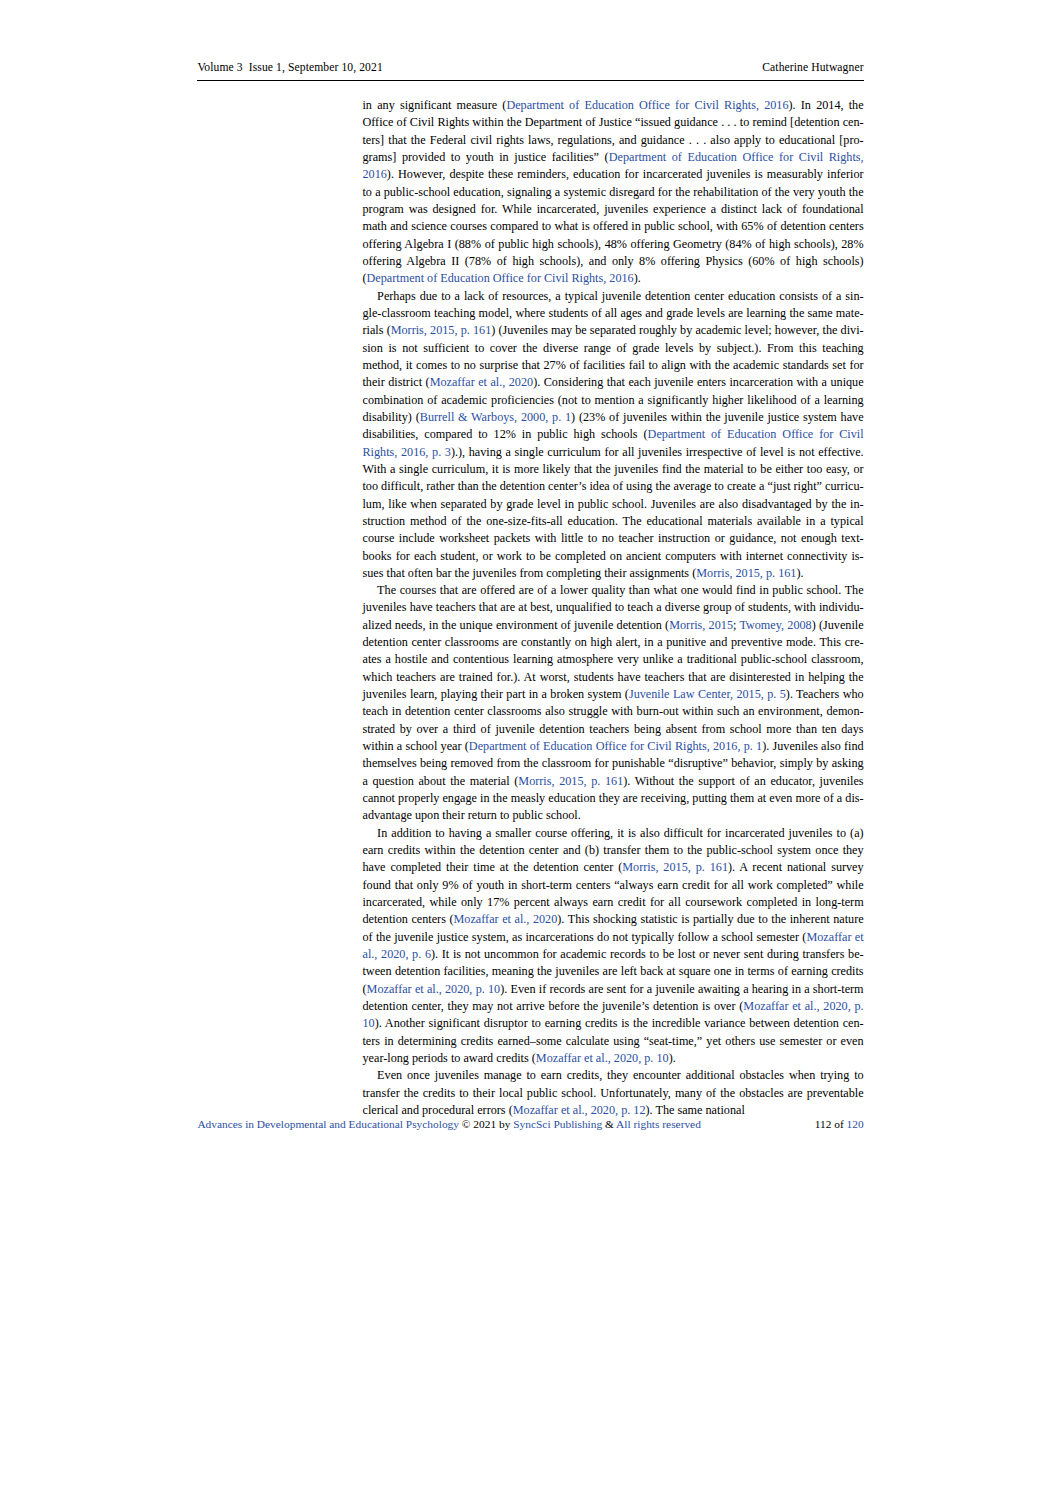Volume 3 Issue 1, September 10, 2021
Catherine Hutwagner
in any significant measure (Department of Education Office for Civil Rights, 2016). In 2014, the Office of Civil Rights within the Department of Justice “issued guidance . . . to remind [detention centers] that the Federal civil rights laws, regulations, and guidance . . . also apply to educational [programs] provided to youth in justice facilities” (Department of Education Office for Civil Rights, 2016). However, despite these reminders, education for incarcerated juveniles is measurably inferior to a public-school education, signaling a systemic disregard for the rehabilitation of the very youth the program was designed for. While incarcerated, juveniles experience a distinct lack of foundational math and science courses compared to what is offered in public school, with 65% of detention centers offering Algebra I (88% of public high schools), 48% offering Geometry (84% of high schools), 28% offering Algebra II (78% of high schools), and only 8% offering Physics (60% of high schools) (Department of Education Office for Civil Rights, 2016).
Perhaps due to a lack of resources, a typical juvenile detention center education consists of a single-classroom teaching model, where students of all ages and grade levels are learning the same materials (Morris, 2015, p. 161) (Juveniles may be separated roughly by academic level; however, the division is not sufficient to cover the diverse range of grade levels by subject.). From this teaching method, it comes to no surprise that 27% of facilities fail to align with the academic standards set for their district (Mozaffar et al., 2020). Considering that each juvenile enters incarceration with a unique combination of academic proficiencies (not to mention a significantly higher likelihood of a learning disability) (Burrell & Warboys, 2000, p. 1) (23% of juveniles within the juvenile justice system have disabilities, compared to 12% in public high schools (Department of Education Office for Civil Rights, 2016, p. 3).), having a single curriculum for all juveniles irrespective of level is not effective. With a single curriculum, it is more likely that the juveniles find the material to be either too easy, or too difficult, rather than the detention center’s idea of using the average to create a “just right” curriculum, like when separated by grade level in public school. Juveniles are also disadvantaged by the instruction method of the one-size-fits-all education. The educational materials available in a typical course include worksheet packets with little to no teacher instruction or guidance, not enough textbooks for each student, or work to be completed on ancient computers with internet connectivity issues that often bar the juveniles from completing their assignments (Morris, 2015, p. 161).
The courses that are offered are of a lower quality than what one would find in public school. The juveniles have teachers that are at best, unqualified to teach a diverse group of students, with individualized needs, in the unique environment of juvenile detention (Morris, 2015; Twomey, 2008) (Juvenile detention center classrooms are constantly on high alert, in a punitive and preventive mode. This creates a hostile and contentious learning atmosphere very unlike a traditional public-school classroom, which teachers are trained for.). At worst, students have teachers that are disinterested in helping the juveniles learn, playing their part in a broken system (Juvenile Law Center, 2015, p. 5). Teachers who teach in detention center classrooms also struggle with burn-out within such an environment, demonstrated by over a third of juvenile detention teachers being absent from school more than ten days within a school year (Department of Education Office for Civil Rights, 2016, p. 1). Juveniles also find themselves being removed from the classroom for punishable “disruptive” behavior, simply by asking a question about the material (Morris, 2015, p. 161). Without the support of an educator, juveniles cannot properly engage in the measly education they are receiving, putting them at even more of a disadvantage upon their return to public school.
In addition to having a smaller course offering, it is also difficult for incarcerated juveniles to (a) earn credits within the detention center and (b) transfer them to the public-school system once they have completed their time at the detention center (Morris, 2015, p. 161). A recent national survey found that only 9% of youth in short-term centers “always earn credit for all work completed” while incarcerated, while only 17% percent always earn credit for all coursework completed in long-term detention centers (Mozaffar et al., 2020). This shocking statistic is partially due to the inherent nature of the juvenile justice system, as incarcerations do not typically follow a school semester (Mozaffar et al., 2020, p. 6). It is not uncommon for academic records to be lost or never sent during transfers between detention facilities, meaning the juveniles are left back at square one in terms of earning credits (Mozaffar et al., 2020, p. 10). Even if records are sent for a juvenile awaiting a hearing in a short-term detention center, they may not arrive before the juvenile’s detention is over (Mozaffar et al., 2020, p. 10). Another significant disruptor to earning credits is the incredible variance between detention centers in determining credits earned–some calculate using “seat-time,” yet others use semester or even year-long periods to award credits (Mozaffar et al., 2020, p. 10).
Even once juveniles manage to earn credits, they encounter additional obstacles when trying to transfer the credits to their local public school. Unfortunately, many of the obstacles are preventable clerical and procedural errors (Mozaffar et al., 2020, p. 12). The same national
Advances in Developmental and Educational Psychology © 2021 by SyncSci Publishing & All rights reserved
112 of 120